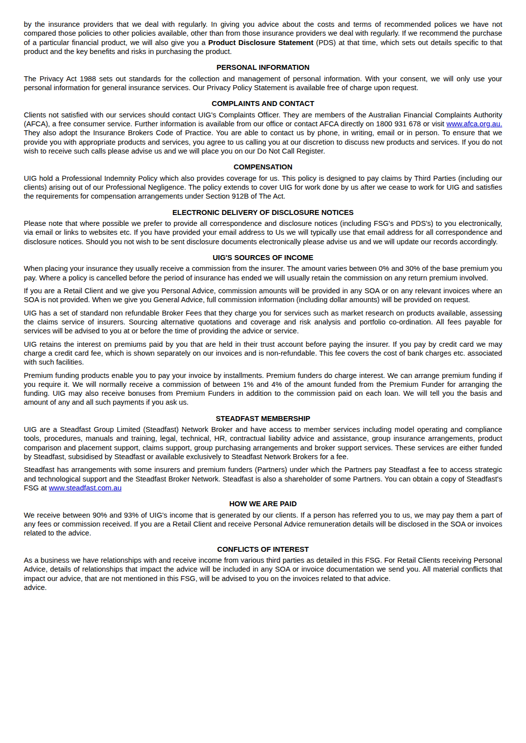by the insurance providers that we deal with regularly. In giving you advice about the costs and terms of recommended polices we have not compared those policies to other policies available, other than from those insurance providers we deal with regularly. If we recommend the purchase of a particular financial product, we will also give you a Product Disclosure Statement (PDS) at that time, which sets out details specific to that product and the key benefits and risks in purchasing the product.
Personal Information
The Privacy Act 1988 sets out standards for the collection and management of personal information. With your consent, we will only use your personal information for general insurance services. Our Privacy Policy Statement is available free of charge upon request.
Complaints and Contact
Clients not satisfied with our services should contact UIG's Complaints Officer. They are members of the Australian Financial Complaints Authority (AFCA), a free consumer service. Further information is available from our office or contact AFCA directly on 1800 931 678 or visit www.afca.org.au. They also adopt the Insurance Brokers Code of Practice. You are able to contact us by phone, in writing, email or in person. To ensure that we provide you with appropriate products and services, you agree to us calling you at our discretion to discuss new products and services. If you do not wish to receive such calls please advise us and we will place you on our Do Not Call Register.
Compensation
UIG hold a Professional Indemnity Policy which also provides coverage for us. This policy is designed to pay claims by Third Parties (including our clients) arising out of our Professional Negligence. The policy extends to cover UIG for work done by us after we cease to work for UIG and satisfies the requirements for compensation arrangements under Section 912B of The Act.
Electronic Delivery of Disclosure Notices
Please note that where possible we prefer to provide all correspondence and disclosure notices (including FSG's and PDS's) to you electronically, via email or links to websites etc. If you have provided your email address to Us we will typically use that email address for all correspondence and disclosure notices. Should you not wish to be sent disclosure documents electronically please advise us and we will update our records accordingly.
UIG's Sources of Income
When placing your insurance they usually receive a commission from the insurer. The amount varies between 0% and 30% of the base premium you pay. Where a policy is cancelled before the period of insurance has ended we will usually retain the commission on any return premium involved.
If you are a Retail Client and we give you Personal Advice, commission amounts will be provided in any SOA or on any relevant invoices where an SOA is not provided. When we give you General Advice, full commission information (including dollar amounts) will be provided on request.
UIG has a set of standard non refundable Broker Fees that they charge you for services such as market research on products available, assessing the claims service of insurers. Sourcing alternative quotations and coverage and risk analysis and portfolio co-ordination. All fees payable for services will be advised to you at or before the time of providing the advice or service.
UIG retains the interest on premiums paid by you that are held in their trust account before paying the insurer. If you pay by credit card we may charge a credit card fee, which is shown separately on our invoices and is non-refundable. This fee covers the cost of bank charges etc. associated with such facilities.
Premium funding products enable you to pay your invoice by installments. Premium funders do charge interest. We can arrange premium funding if you require it. We will normally receive a commission of between 1% and 4% of the amount funded from the Premium Funder for arranging the funding. UIG may also receive bonuses from Premium Funders in addition to the commission paid on each loan. We will tell you the basis and amount of any and all such payments if you ask us.
Steadfast Membership
UIG are a Steadfast Group Limited (Steadfast) Network Broker and have access to member services including model operating and compliance tools, procedures, manuals and training, legal, technical, HR, contractual liability advice and assistance, group insurance arrangements, product comparison and placement support, claims support, group purchasing arrangements and broker support services. These services are either funded by Steadfast, subsidised by Steadfast or available exclusively to Steadfast Network Brokers for a fee.
Steadfast has arrangements with some insurers and premium funders (Partners) under which the Partners pay Steadfast a fee to access strategic and technological support and the Steadfast Broker Network. Steadfast is also a shareholder of some Partners. You can obtain a copy of Steadfast's FSG at www.steadfast.com.au
How We Are Paid
We receive between 90% and 93% of UIG's income that is generated by our clients. If a person has referred you to us, we may pay them a part of any fees or commission received. If you are a Retail Client and receive Personal Advice remuneration details will be disclosed in the SOA or invoices related to the advice.
Conflicts of Interest
As a business we have relationships with and receive income from various third parties as detailed in this FSG. For Retail Clients receiving Personal Advice, details of relationships that impact the advice will be included in any SOA or invoice documentation we send you. All material conflicts that impact our advice, that are not mentioned in this FSG, will be advised to you on the invoices related to that advice.
advice.